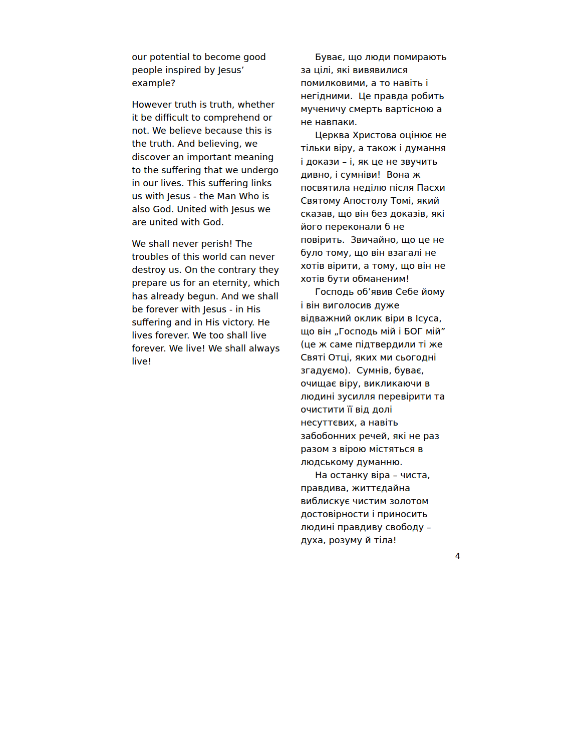our potential to become good people inspired by Jesus’ example?
However truth is truth, whether it be difficult to comprehend or not. We believe because this is the truth. And believing, we discover an important meaning to the suffering that we undergo in our lives. This suffering links us with Jesus - the Man Who is also God. United with Jesus we are united with God.
We shall never perish! The troubles of this world can never destroy us. On the contrary they prepare us for an eternity, which has already begun. And we shall be forever with Jesus - in His suffering and in His victory. He lives forever. We too shall live forever. We live! We shall always live!
Буває, що люди помирають за цілі, які вивявилися помилковими, а то навіть і негідними. Це правда робить мученичу смерть вартісною а не навпаки.
Церква Христова оцінює не тільки віру, а також і думання і докази – і, як це не звучить дивно, і сумніви! Вона ж посвятила неділю після Пасхи Святому Апостолу Томі, який сказав, що він без доказів, які його переконали б не повірить. Звичайно, що це не було тому, що він взагалі не хотів вірити, а тому, що він не хотів бути обманеним!
Господь об’явив Себе йому і він виголосив дуже відважний оклик віри в Ісуса, що він „Господь мій і БОГ мій” (це ж саме підтвердили ті же Святі Отці, яких ми сьогодні згадуємо). Сумнів, буває, очищає віру, викликаючи в людині зусилля перевірити та очистити її від долі несуттєвих, а навіть забобонних речей, які не раз разом з вірою містяться в людському думанню.
На останку віра – чиста, правдива, життєдайна виблискує чистим золотом достовірности і приносить людині правдиву свободу – духа, розуму й тіла!
4